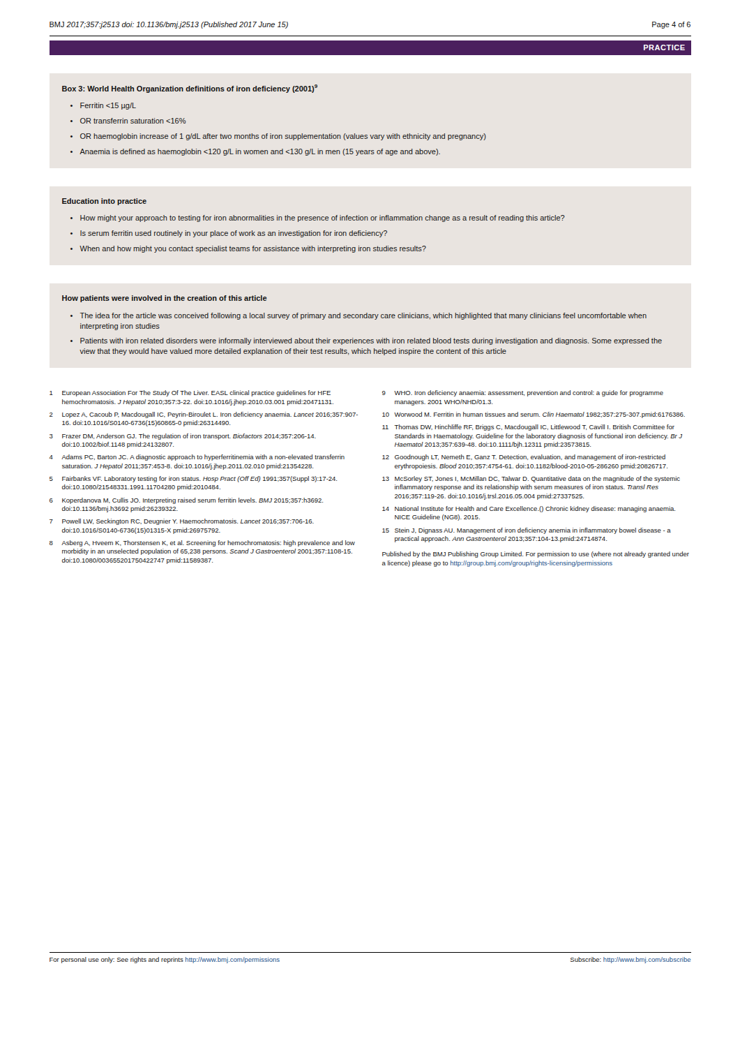BMJ 2017;357:j2513 doi: 10.1136/bmj.j2513 (Published 2017 June 15)
Page 4 of 6
PRACTICE
Box 3: World Health Organization definitions of iron deficiency (2001)9
Ferritin <15 µg/L
OR transferrin saturation <16%
OR haemoglobin increase of 1 g/dL after two months of iron supplementation (values vary with ethnicity and pregnancy)
Anaemia is defined as haemoglobin <120 g/L in women and <130 g/L in men (15 years of age and above).
Education into practice
How might your approach to testing for iron abnormalities in the presence of infection or inflammation change as a result of reading this article?
Is serum ferritin used routinely in your place of work as an investigation for iron deficiency?
When and how might you contact specialist teams for assistance with interpreting iron studies results?
How patients were involved in the creation of this article
The idea for the article was conceived following a local survey of primary and secondary care clinicians, which highlighted that many clinicians feel uncomfortable when interpreting iron studies
Patients with iron related disorders were informally interviewed about their experiences with iron related blood tests during investigation and diagnosis. Some expressed the view that they would have valued more detailed explanation of their test results, which helped inspire the content of this article
European Association For The Study Of The Liver. EASL clinical practice guidelines for HFE hemochromatosis. J Hepatol 2010;357:3-22. doi:10.1016/j.jhep.2010.03.001 pmid:20471131.
Lopez A, Cacoub P, Macdougall IC, Peyrin-Biroulet L. Iron deficiency anaemia. Lancet 2016;357:907-16. doi:10.1016/S0140-6736(15)60865-0 pmid:26314490.
Frazer DM, Anderson GJ. The regulation of iron transport. Biofactors 2014;357:206-14. doi:10.1002/biof.1148 pmid:24132807.
Adams PC, Barton JC. A diagnostic approach to hyperferritinemia with a non-elevated transferrin saturation. J Hepatol 2011;357:453-8. doi:10.1016/j.jhep.2011.02.010 pmid:21354228.
Fairbanks VF. Laboratory testing for iron status. Hosp Pract (Off Ed) 1991;357(Suppl 3):17-24. doi:10.1080/21548331.1991.11704280 pmid:2010484.
Koperdanova M, Cullis JO. Interpreting raised serum ferritin levels. BMJ 2015;357:h3692. doi:10.1136/bmj.h3692 pmid:26239322.
Powell LW, Seckington RC, Deugnier Y. Haemochromatosis. Lancet 2016;357:706-16. doi:10.1016/S0140-6736(15)01315-X pmid:26975792.
Asberg A, Hveem K, Thorstensen K, et al. Screening for hemochromatosis: high prevalence and low morbidity in an unselected population of 65,238 persons. Scand J Gastroenterol 2001;357:1108-15. doi:10.1080/003655201750422747 pmid:11589387.
WHO. Iron deficiency anaemia: assessment, prevention and control: a guide for programme managers. 2001 WHO/NHD/01.3.
Worwood M. Ferritin in human tissues and serum. Clin Haematol 1982;357:275-307.pmid:6176386.
Thomas DW, Hinchliffe RF, Briggs C, Macdougall IC, Littlewood T, Cavill I. British Committee for Standards in Haematology. Guideline for the laboratory diagnosis of functional iron deficiency. Br J Haematol 2013;357:639-48. doi:10.1111/bjh.12311 pmid:23573815.
Goodnough LT, Nemeth E, Ganz T. Detection, evaluation, and management of iron-restricted erythropoiesis. Blood 2010;357:4754-61. doi:10.1182/blood-2010-05-286260 pmid:20826717.
McSorley ST, Jones I, McMillan DC, Talwar D. Quantitative data on the magnitude of the systemic inflammatory response and its relationship with serum measures of iron status. Transl Res 2016;357:119-26. doi:10.1016/j.trsl.2016.05.004 pmid:27337525.
National Institute for Health and Care Excellence.() Chronic kidney disease: managing anaemia. NICE Guideline (NG8). 2015.
Stein J, Dignass AU. Management of iron deficiency anemia in inflammatory bowel disease - a practical approach. Ann Gastroenterol 2013;357:104-13.pmid:24714874.
Published by the BMJ Publishing Group Limited. For permission to use (where not already granted under a licence) please go to http://group.bmj.com/group/rights-licensing/permissions
For personal use only: See rights and reprints http://www.bmj.com/permissions
Subscribe: http://www.bmj.com/subscribe